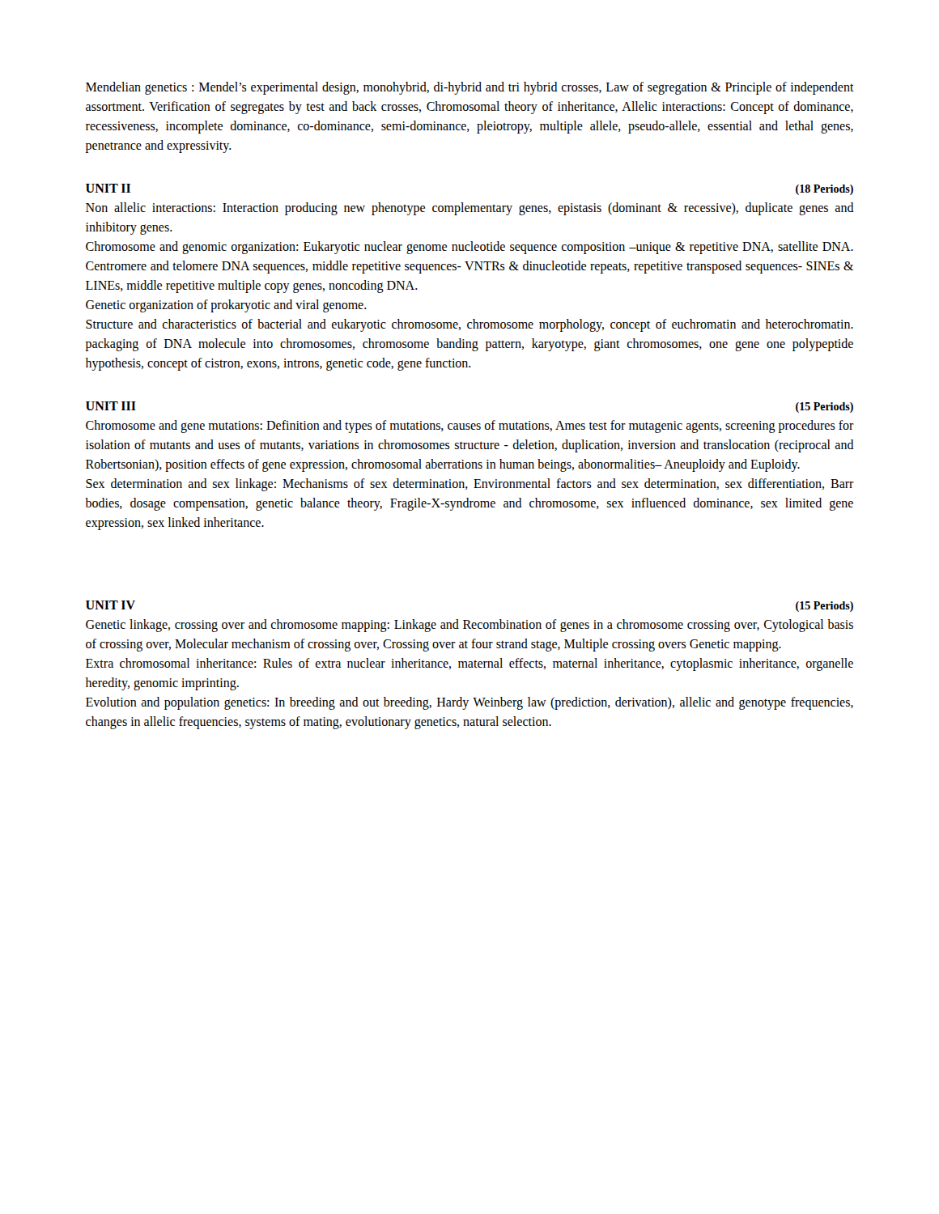Mendelian genetics : Mendel’s experimental design, monohybrid, di-hybrid and tri hybrid crosses, Law of segregation & Principle of independent assortment. Verification of segregates by test and back crosses, Chromosomal theory of inheritance, Allelic interactions: Concept of dominance, recessiveness, incomplete dominance, co-dominance, semi-dominance, pleiotropy, multiple allele, pseudo-allele, essential and lethal genes, penetrance and expressivity.
UNIT II (18 Periods)
Non allelic interactions: Interaction producing new phenotype complementary genes, epistasis (dominant & recessive), duplicate genes and inhibitory genes.
Chromosome and genomic organization: Eukaryotic nuclear genome nucleotide sequence composition –unique & repetitive DNA, satellite DNA. Centromere and telomere DNA sequences, middle repetitive sequences- VNTRs & dinucleotide repeats, repetitive transposed sequences- SINEs & LINEs, middle repetitive multiple copy genes, noncoding DNA.
Genetic organization of prokaryotic and viral genome.
Structure and characteristics of bacterial and eukaryotic chromosome, chromosome morphology, concept of euchromatin and heterochromatin. packaging of DNA molecule into chromosomes, chromosome banding pattern, karyotype, giant chromosomes, one gene one polypeptide hypothesis, concept of cistron, exons, introns, genetic code, gene function.
UNIT III (15 Periods)
Chromosome and gene mutations: Definition and types of mutations, causes of mutations, Ames test for mutagenic agents, screening procedures for isolation of mutants and uses of mutants, variations in chromosomes structure - deletion, duplication, inversion and translocation (reciprocal and Robertsonian), position effects of gene expression, chromosomal aberrations in human beings, abonormalities– Aneuploidy and Euploidy.
Sex determination and sex linkage: Mechanisms of sex determination, Environmental factors and sex determination, sex differentiation, Barr bodies, dosage compensation, genetic balance theory, Fragile-X-syndrome and chromosome, sex influenced dominance, sex limited gene expression, sex linked inheritance.
UNIT IV (15 Periods)
Genetic linkage, crossing over and chromosome mapping: Linkage and Recombination of genes in a chromosome crossing over, Cytological basis of crossing over, Molecular mechanism of crossing over, Crossing over at four strand stage, Multiple crossing overs Genetic mapping.
Extra chromosomal inheritance: Rules of extra nuclear inheritance, maternal effects, maternal inheritance, cytoplasmic inheritance, organelle heredity, genomic imprinting.
Evolution and population genetics: In breeding and out breeding, Hardy Weinberg law (prediction, derivation), allelic and genotype frequencies, changes in allelic frequencies, systems of mating, evolutionary genetics, natural selection.